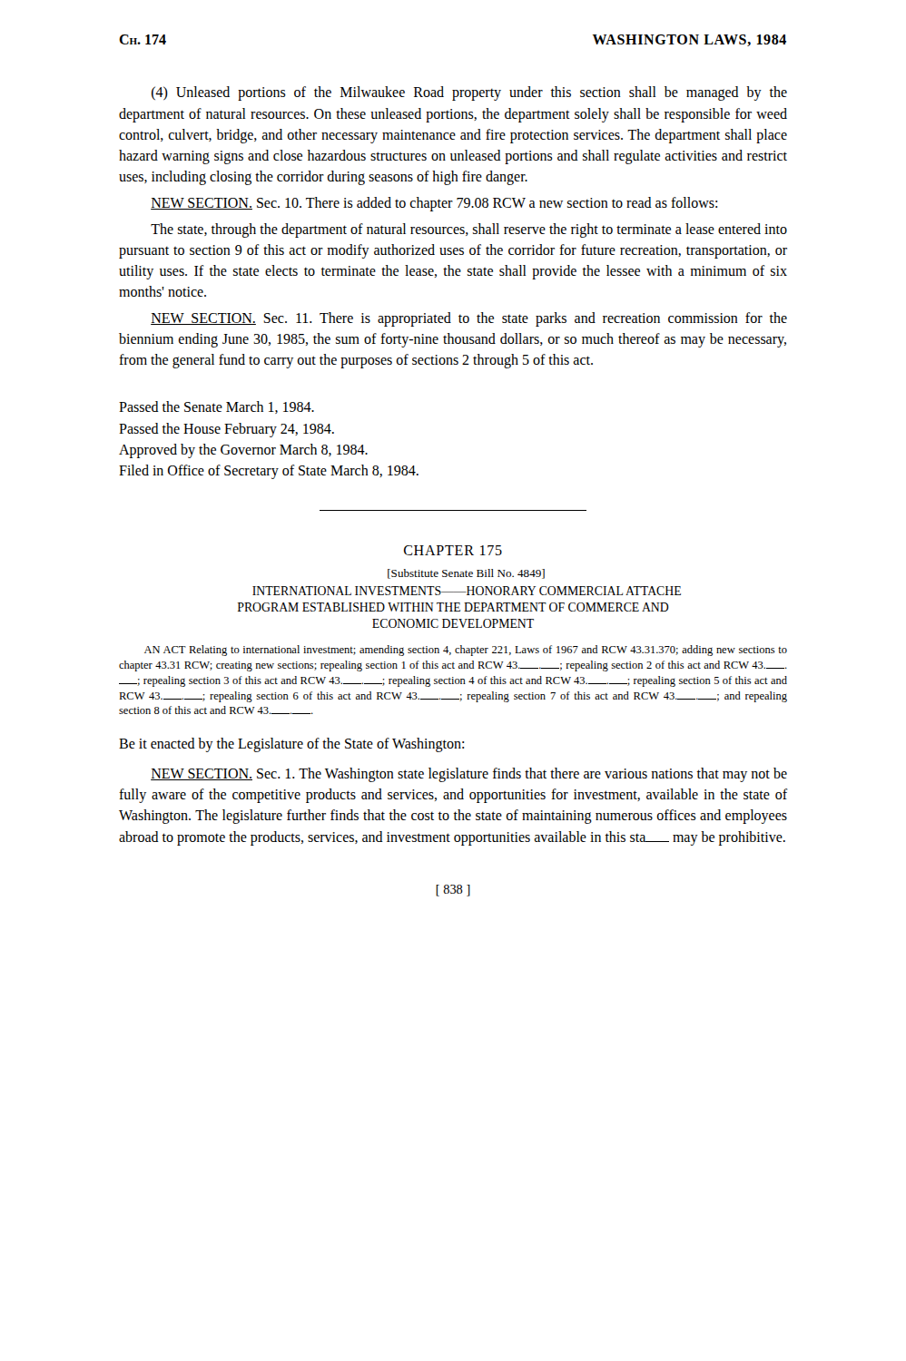Ch. 174 WASHINGTON LAWS, 1984
(4) Unleased portions of the Milwaukee Road property under this section shall be managed by the department of natural resources. On these unleased portions, the department solely shall be responsible for weed control, culvert, bridge, and other necessary maintenance and fire protection services. The department shall place hazard warning signs and close hazardous structures on unleased portions and shall regulate activities and restrict uses, including closing the corridor during seasons of high fire danger.
NEW SECTION. Sec. 10. There is added to chapter 79.08 RCW a new section to read as follows:
The state, through the department of natural resources, shall reserve the right to terminate a lease entered into pursuant to section 9 of this act or modify authorized uses of the corridor for future recreation, transportation, or utility uses. If the state elects to terminate the lease, the state shall provide the lessee with a minimum of six months' notice.
NEW SECTION. Sec. 11. There is appropriated to the state parks and recreation commission for the biennium ending June 30, 1985, the sum of forty-nine thousand dollars, or so much thereof as may be necessary, from the general fund to carry out the purposes of sections 2 through 5 of this act.
Passed the Senate March 1, 1984.
Passed the House February 24, 1984.
Approved by the Governor March 8, 1984.
Filed in Office of Secretary of State March 8, 1984.
CHAPTER 175
[Substitute Senate Bill No. 4849]
INTERNATIONAL INVESTMENTS——HONORARY COMMERCIAL ATTACHE
PROGRAM ESTABLISHED WITHIN THE DEPARTMENT OF COMMERCE AND
ECONOMIC DEVELOPMENT
AN ACT Relating to international investment; amending section 4, chapter 221, Laws of 1967 and RCW 43.31.370; adding new sections to chapter 43.31 RCW; creating new sections; repealing section 1 of this act and RCW 43. . ; repealing section 2 of this act and RCW 43. . ; repealing section 3 of this act and RCW 43. . ; repealing section 4 of this act and RCW 43. . ; repealing section 5 of this act and RCW 43. . ; repealing section 6 of this act and RCW 43. . ; repealing section 7 of this act and RCW 43. . ; and repealing section 8 of this act and RCW 43. . .
Be it enacted by the Legislature of the State of Washington:
NEW SECTION. Sec. 1. The Washington state legislature finds that there are various nations that may not be fully aware of the competitive products and services, and opportunities for investment, available in the state of Washington. The legislature further finds that the cost to the state of maintaining numerous offices and employees abroad to promote the products, services, and investment opportunities available in this sta may be prohibitive.
[ 838 ]